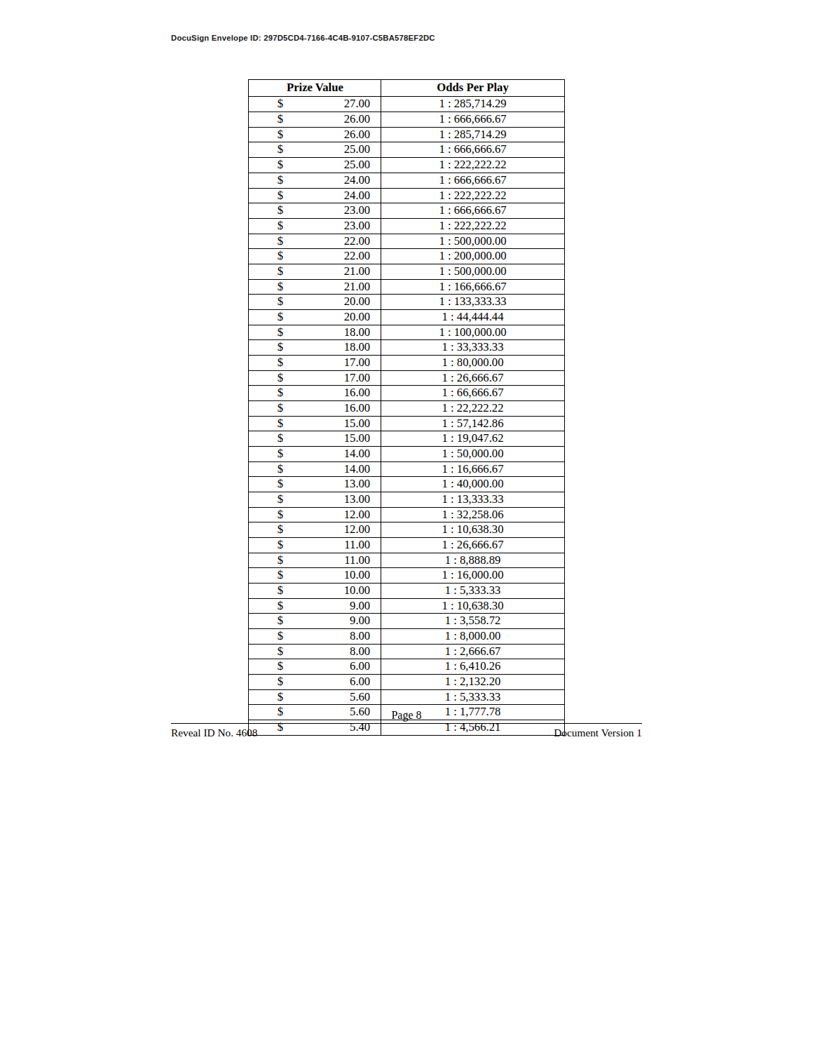DocuSign Envelope ID: 297D5CD4-7166-4C4B-9107-C5BA578EF2DC
| Prize Value | Odds Per Play |
| --- | --- |
| $ 27.00 | 1 : 285,714.29 |
| $ 26.00 | 1 : 666,666.67 |
| $ 26.00 | 1 : 285,714.29 |
| $ 25.00 | 1 : 666,666.67 |
| $ 25.00 | 1 : 222,222.22 |
| $ 24.00 | 1 : 666,666.67 |
| $ 24.00 | 1 : 222,222.22 |
| $ 23.00 | 1 : 666,666.67 |
| $ 23.00 | 1 : 222,222.22 |
| $ 22.00 | 1 : 500,000.00 |
| $ 22.00 | 1 : 200,000.00 |
| $ 21.00 | 1 : 500,000.00 |
| $ 21.00 | 1 : 166,666.67 |
| $ 20.00 | 1 : 133,333.33 |
| $ 20.00 | 1 : 44,444.44 |
| $ 18.00 | 1 : 100,000.00 |
| $ 18.00 | 1 : 33,333.33 |
| $ 17.00 | 1 : 80,000.00 |
| $ 17.00 | 1 : 26,666.67 |
| $ 16.00 | 1 : 66,666.67 |
| $ 16.00 | 1 : 22,222.22 |
| $ 15.00 | 1 : 57,142.86 |
| $ 15.00 | 1 : 19,047.62 |
| $ 14.00 | 1 : 50,000.00 |
| $ 14.00 | 1 : 16,666.67 |
| $ 13.00 | 1 : 40,000.00 |
| $ 13.00 | 1 : 13,333.33 |
| $ 12.00 | 1 : 32,258.06 |
| $ 12.00 | 1 : 10,638.30 |
| $ 11.00 | 1 : 26,666.67 |
| $ 11.00 | 1 : 8,888.89 |
| $ 10.00 | 1 : 16,000.00 |
| $ 10.00 | 1 : 5,333.33 |
| $ 9.00 | 1 : 10,638.30 |
| $ 9.00 | 1 : 3,558.72 |
| $ 8.00 | 1 : 8,000.00 |
| $ 8.00 | 1 : 2,666.67 |
| $ 6.00 | 1 : 6,410.26 |
| $ 6.00 | 1 : 2,132.20 |
| $ 5.60 | 1 : 5,333.33 |
| $ 5.60 | 1 : 1,777.78 |
| $ 5.40 | 1 : 4,566.21 |
Page 8
Reveal ID No. 4608 Document Version 1